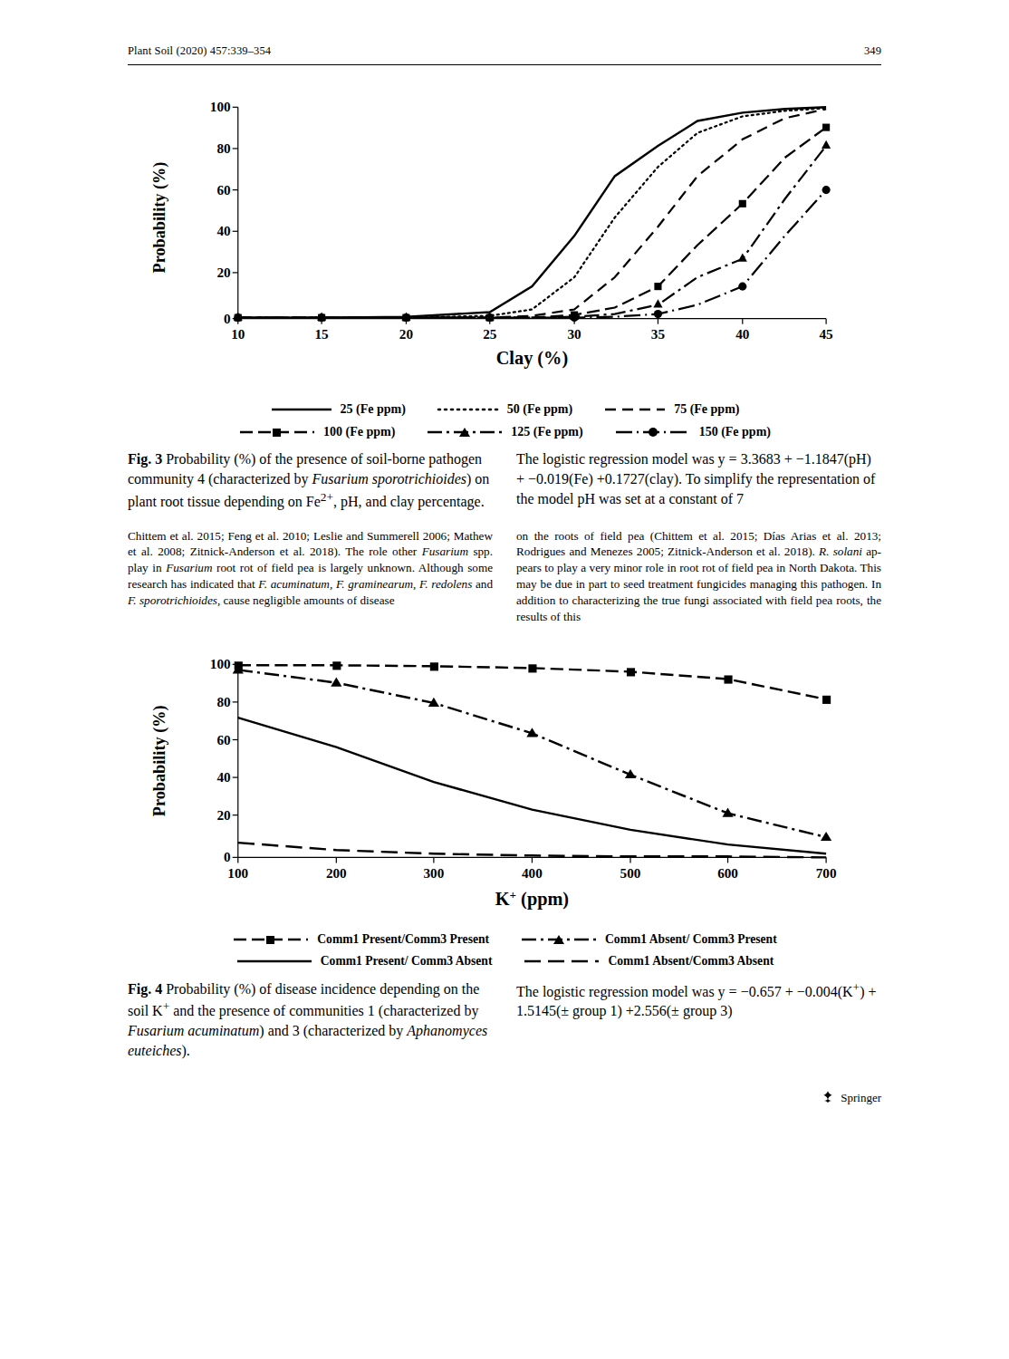Plant Soil (2020) 457:339–354
349
100 80 60 40 20 0 10 15 20 25 30 35 40 45 Probability (%) Clay (%)
25 (Fe ppm) 50 (Fe ppm) 75 (Fe ppm)
100 (Fe ppm) 125 (Fe ppm) 150 (Fe ppm)
Fig. 3 Probability (%) of the presence of soil-borne pathogen community 4 (characterized by Fusarium sporotrichioides) on plant root tissue depending on Fe2+, pH, and clay percentage.
The logistic regression model was y = 3.3683 + −1.1847(pH) + −0.019(Fe) +0.1727(clay). To simplify the representation of the model pH was set at a constant of 7
Chittem et al. 2015; Feng et al. 2010; Leslie and Summerell 2006; Mathew et al. 2008; Zitnick-Anderson et al. 2018). The role other Fusarium spp. play in Fusarium root rot of field pea is largely unknown. Although some research has indicated that F. acuminatum, F. graminearum, F. redolens and F. sporotrichioides, cause negligible amounts of disease
on the roots of field pea (Chittem et al. 2015; Días Arias et al. 2013; Rodrigues and Menezes 2005; Zitnick-Anderson et al. 2018). R. solani appears to play a very minor role in root rot of field pea in North Dakota. This may be due in part to seed treatment fungicides managing this pathogen. In addition to characterizing the true fungi associated with field pea roots, the results of this
100 80 60 40 20 0 100 200 300 400 500 600 700 Probability (%) K+ (ppm)
Comm1 Present/Comm3 Present Comm1 Absent/ Comm3 Present
Comm1 Present/ Comm3 Absent Comm1 Absent/Comm3 Absent
Fig. 4 Probability (%) of disease incidence depending on the soil K+ and the presence of communities 1 (characterized by Fusarium acuminatum) and 3 (characterized by Aphanomyces euteiches).
The logistic regression model was y = −0.657 + −0.004(K+) + 1.5145(± group 1) +2.556(± group 3)
Springer